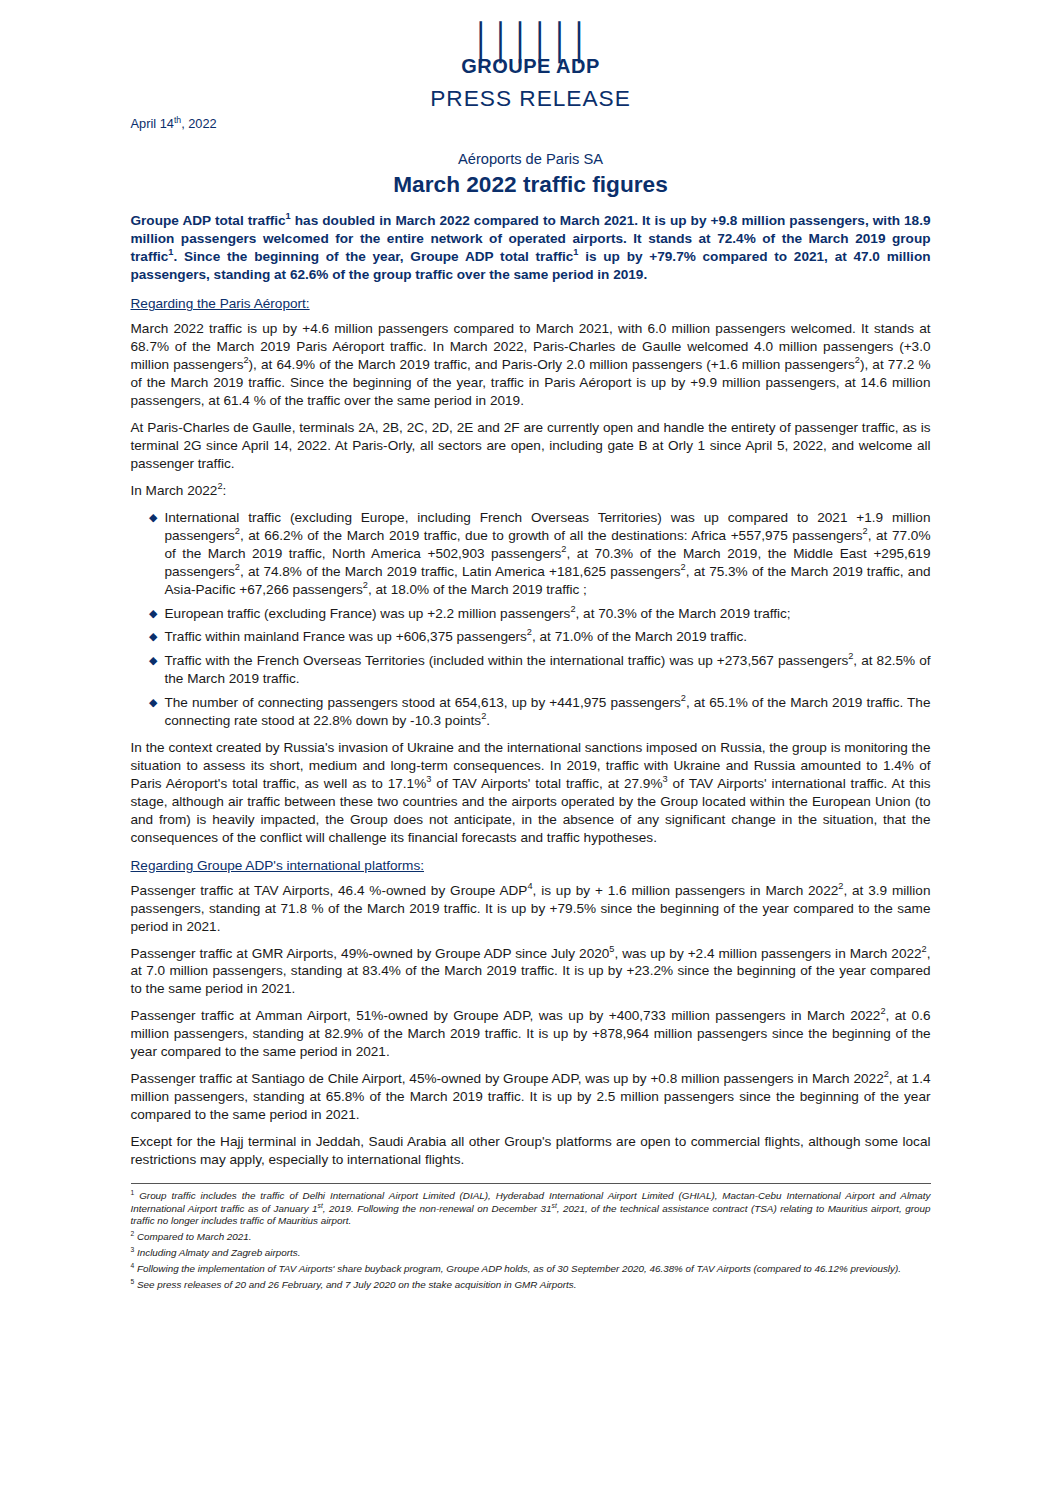││││││ GROUPE ADP
PRESS RELEASE
April 14th, 2022
Aéroports de Paris SA
March 2022 traffic figures
Groupe ADP total traffic1 has doubled in March 2022 compared to March 2021. It is up by +9.8 million passengers, with 18.9 million passengers welcomed for the entire network of operated airports. It stands at 72.4% of the March 2019 group traffic1. Since the beginning of the year, Groupe ADP total traffic1 is up by +79.7% compared to 2021, at 47.0 million passengers, standing at 62.6% of the group traffic over the same period in 2019.
Regarding the Paris Aéroport:
March 2022 traffic is up by +4.6 million passengers compared to March 2021, with 6.0 million passengers welcomed. It stands at 68.7% of the March 2019 Paris Aéroport traffic. In March 2022, Paris-Charles de Gaulle welcomed 4.0 million passengers (+3.0 million passengers2), at 64.9% of the March 2019 traffic, and Paris-Orly 2.0 million passengers (+1.6 million passengers2), at 77.2 % of the March 2019 traffic. Since the beginning of the year, traffic in Paris Aéroport is up by +9.9 million passengers, at 14.6 million passengers, at 61.4 % of the traffic over the same period in 2019.
At Paris-Charles de Gaulle, terminals 2A, 2B, 2C, 2D, 2E and 2F are currently open and handle the entirety of passenger traffic, as is terminal 2G since April 14, 2022. At Paris-Orly, all sectors are open, including gate B at Orly 1 since April 5, 2022, and welcome all passenger traffic.
In March 20222:
International traffic (excluding Europe, including French Overseas Territories) was up compared to 2021 +1.9 million passengers2, at 66.2% of the March 2019 traffic, due to growth of all the destinations: Africa +557,975 passengers2, at 77.0% of the March 2019 traffic, North America +502,903 passengers2, at 70.3% of the March 2019, the Middle East +295,619 passengers2, at 74.8% of the March 2019 traffic, Latin America +181,625 passengers2, at 75.3% of the March 2019 traffic, and Asia-Pacific +67,266 passengers2, at 18.0% of the March 2019 traffic ;
European traffic (excluding France) was up +2.2 million passengers2, at 70.3% of the March 2019 traffic;
Traffic within mainland France was up +606,375 passengers2, at 71.0% of the March 2019 traffic.
Traffic with the French Overseas Territories (included within the international traffic) was up +273,567 passengers2, at 82.5% of the March 2019 traffic.
The number of connecting passengers stood at 654,613, up by +441,975 passengers2, at 65.1% of the March 2019 traffic. The connecting rate stood at 22.8% down by -10.3 points2.
In the context created by Russia's invasion of Ukraine and the international sanctions imposed on Russia, the group is monitoring the situation to assess its short, medium and long-term consequences. In 2019, traffic with Ukraine and Russia amounted to 1.4% of Paris Aéroport's total traffic, as well as to 17.1%3 of TAV Airports' total traffic, at 27.9%3 of TAV Airports' international traffic. At this stage, although air traffic between these two countries and the airports operated by the Group located within the European Union (to and from) is heavily impacted, the Group does not anticipate, in the absence of any significant change in the situation, that the consequences of the conflict will challenge its financial forecasts and traffic hypotheses.
Regarding Groupe ADP's international platforms:
Passenger traffic at TAV Airports, 46.4 %-owned by Groupe ADP4, is up by + 1.6 million passengers in March 20222, at 3.9 million passengers, standing at 71.8 % of the March 2019 traffic. It is up by +79.5% since the beginning of the year compared to the same period in 2021.
Passenger traffic at GMR Airports, 49%-owned by Groupe ADP since July 20205, was up by +2.4 million passengers in March 20222, at 7.0 million passengers, standing at 83.4% of the March 2019 traffic. It is up by +23.2% since the beginning of the year compared to the same period in 2021.
Passenger traffic at Amman Airport, 51%-owned by Groupe ADP, was up by +400,733 million passengers in March 20222, at 0.6 million passengers, standing at 82.9% of the March 2019 traffic. It is up by +878,964 million passengers since the beginning of the year compared to the same period in 2021.
Passenger traffic at Santiago de Chile Airport, 45%-owned by Groupe ADP, was up by +0.8 million passengers in March 20222, at 1.4 million passengers, standing at 65.8% of the March 2019 traffic. It is up by 2.5 million passengers since the beginning of the year compared to the same period in 2021.
Except for the Hajj terminal in Jeddah, Saudi Arabia all other Group's platforms are open to commercial flights, although some local restrictions may apply, especially to international flights.
1 Group traffic includes the traffic of Delhi International Airport Limited (DIAL), Hyderabad International Airport Limited (GHIAL), Mactan-Cebu International Airport and Almaty International Airport traffic as of January 1st, 2019. Following the non-renewal on December 31st, 2021, of the technical assistance contract (TSA) relating to Mauritius airport, group traffic no longer includes traffic of Mauritius airport.
2 Compared to March 2021.
3 Including Almaty and Zagreb airports.
4 Following the implementation of TAV Airports' share buyback program, Groupe ADP holds, as of 30 September 2020, 46.38% of TAV Airports (compared to 46.12% previously).
5 See press releases of 20 and 26 February, and 7 July 2020 on the stake acquisition in GMR Airports.